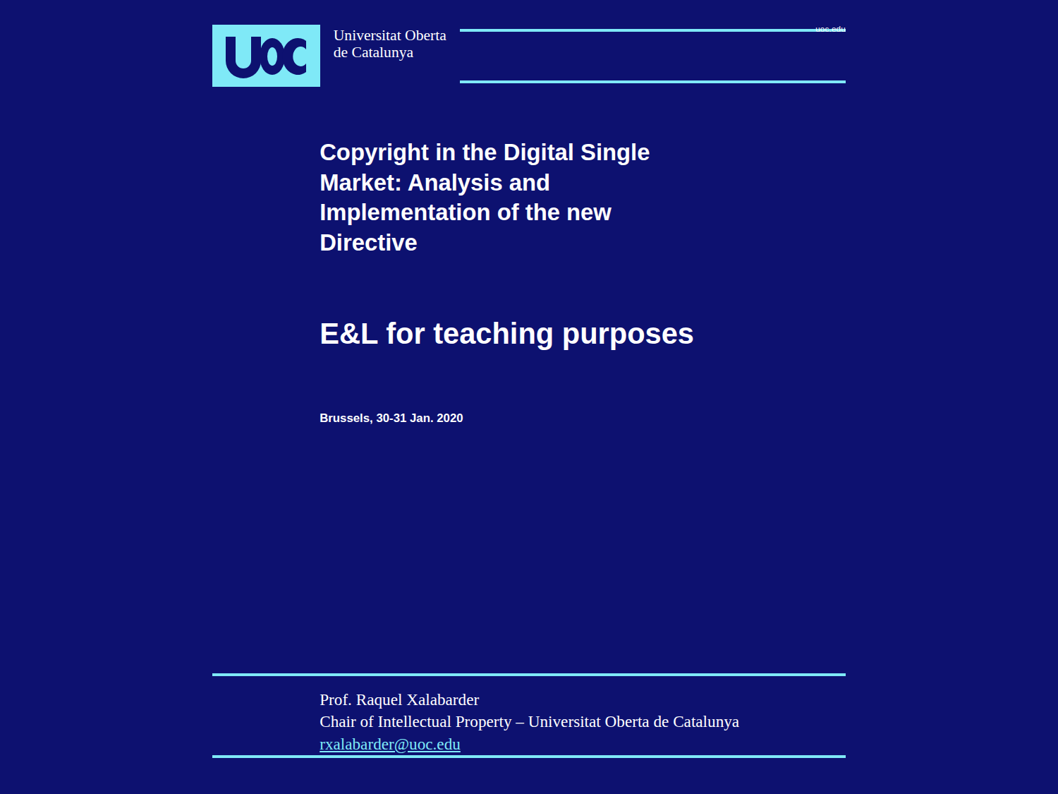Universitat Oberta
de Catalunya
uoc.edu
Copyright in the Digital Single Market: Analysis and Implementation of the new Directive
E&L for teaching purposes
Brussels, 30-31 Jan. 2020
Prof. Raquel Xalabarder
Chair of Intellectual Property – Universitat Oberta de Catalunya
rxalabarder@uoc.edu